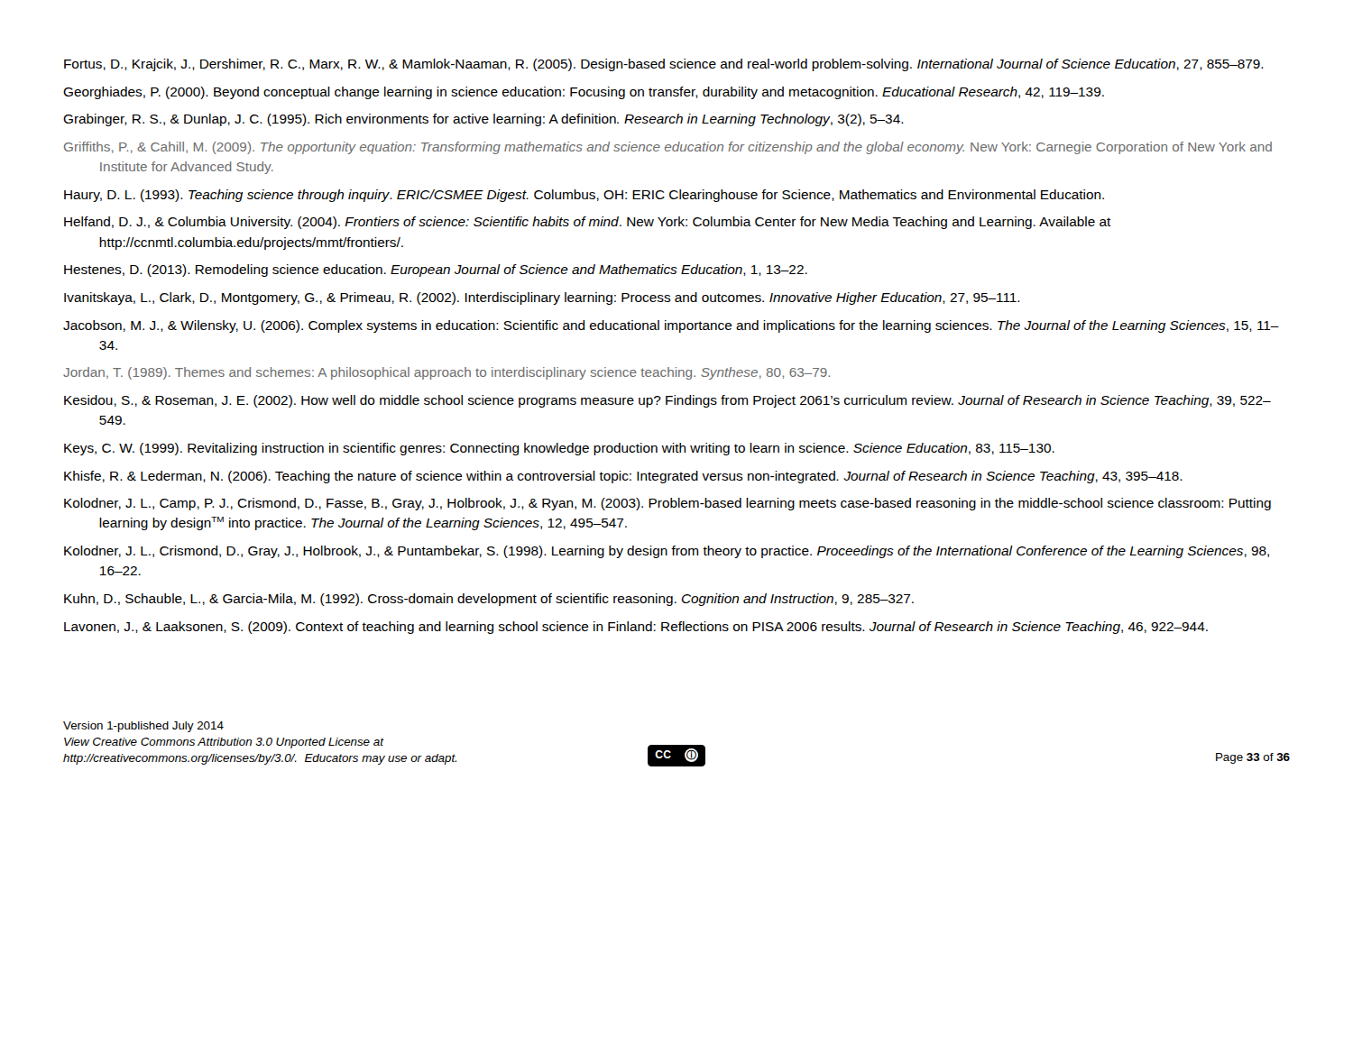Fortus, D., Krajcik, J., Dershimer, R. C., Marx, R. W., & Mamlok-Naaman, R. (2005). Design-based science and real-world problem-solving. International Journal of Science Education, 27, 855–879.
Georghiades, P. (2000). Beyond conceptual change learning in science education: Focusing on transfer, durability and metacognition. Educational Research, 42, 119–139.
Grabinger, R. S., & Dunlap, J. C. (1995). Rich environments for active learning: A definition. Research in Learning Technology, 3(2), 5–34.
Griffiths, P., & Cahill, M. (2009). The opportunity equation: Transforming mathematics and science education for citizenship and the global economy. New York: Carnegie Corporation of New York and Institute for Advanced Study.
Haury, D. L. (1993). Teaching science through inquiry. ERIC/CSMEE Digest. Columbus, OH: ERIC Clearinghouse for Science, Mathematics and Environmental Education.
Helfand, D. J., & Columbia University. (2004). Frontiers of science: Scientific habits of mind. New York: Columbia Center for New Media Teaching and Learning. Available at http://ccnmtl.columbia.edu/projects/mmt/frontiers/.
Hestenes, D. (2013). Remodeling science education. European Journal of Science and Mathematics Education, 1, 13–22.
Ivanitskaya, L., Clark, D., Montgomery, G., & Primeau, R. (2002). Interdisciplinary learning: Process and outcomes. Innovative Higher Education, 27, 95–111.
Jacobson, M. J., & Wilensky, U. (2006). Complex systems in education: Scientific and educational importance and implications for the learning sciences. The Journal of the Learning Sciences, 15, 11–34.
Jordan, T. (1989). Themes and schemes: A philosophical approach to interdisciplinary science teaching. Synthese, 80, 63–79.
Kesidou, S., & Roseman, J. E. (2002). How well do middle school science programs measure up? Findings from Project 2061’s curriculum review. Journal of Research in Science Teaching, 39, 522–549.
Keys, C. W. (1999). Revitalizing instruction in scientific genres: Connecting knowledge production with writing to learn in science. Science Education, 83, 115–130.
Khisfe, R. & Lederman, N. (2006). Teaching the nature of science within a controversial topic: Integrated versus non-integrated. Journal of Research in Science Teaching, 43, 395–418.
Kolodner, J. L., Camp, P. J., Crismond, D., Fasse, B., Gray, J., Holbrook, J., & Ryan, M. (2003). Problem-based learning meets case-based reasoning in the middle-school science classroom: Putting learning by designTM into practice. The Journal of the Learning Sciences, 12, 495–547.
Kolodner, J. L., Crismond, D., Gray, J., Holbrook, J., & Puntambekar, S. (1998). Learning by design from theory to practice. Proceedings of the International Conference of the Learning Sciences, 98, 16–22.
Kuhn, D., Schauble, L., & Garcia-Mila, M. (1992). Cross-domain development of scientific reasoning. Cognition and Instruction, 9, 285–327.
Lavonen, J., & Laaksonen, S. (2009). Context of teaching and learning school science in Finland: Reflections on PISA 2006 results. Journal of Research in Science Teaching, 46, 922–944.
Version 1-published July 2014
View Creative Commons Attribution 3.0 Unported License at
http://creativecommons.org/licenses/by/3.0/. Educators may use or adapt.
CC ⓘ
Page 33 of 36